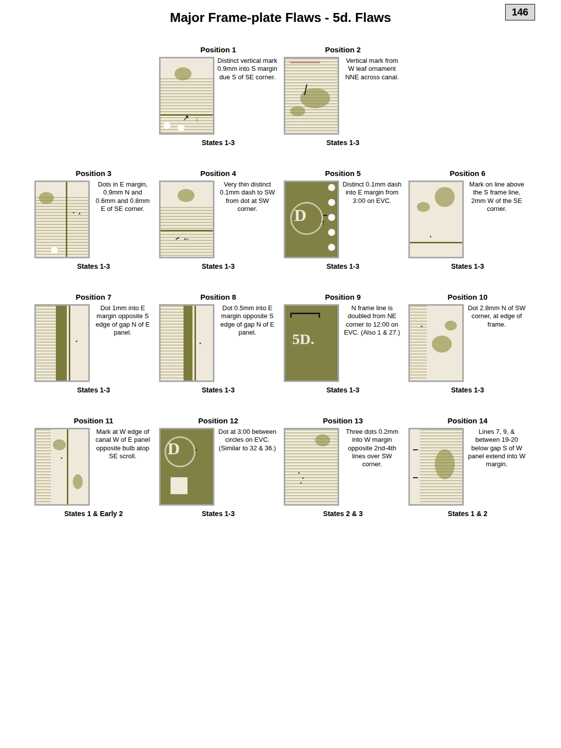146
Major Frame-plate Flaws - 5d. Flaws
Position 1
↗
Distinct vertical mark 0.9mm into S margin due S of SE corner.
States 1-3
Position 2
Vertical mark from W leaf ornament NNE across canal.
States 1-3
Position 3
Dots in E margin, 0.9mm N and 0.6mm and 0.8mm E of SE corner.
States 1-3
Position 4
←
Very thin distinct 0.1mm dash to SW from dot at SW corner.
States 1-3
Position 5
D
↑
Distinct 0.1mm dash into E margin from 3:00 on EVC.
States 1-3
Position 6
Mark on line above the S frame line, 2mm W of the SE corner.
States 1-3
Position 7
Dot 1mm into E margin opposite S edge of gap N of E panel.
States 1-3
Position 8
Dot 0.5mm into E margin opposite S edge of gap N of E panel.
States 1-3
Position 9
5D.
N frame line is doubled from NE corner to 12:00 on EVC. (Also 1 & 27.)
States 1-3
Position 10
Dot 2.8mm N of SW corner, at edge of frame.
States 1-3
Position 11
Mark at W edge of canal W of E panel opposite bulb atop SE scroll.
States 1 & Early 2
Position 12
D
Dot at 3:00 between circles on EVC. (Similar to 32 & 36.)
States 1-3
Position 13
Three dots 0.2mm into W margin opposite 2nd-4th lines over SW corner.
States 2 & 3
Position 14
Lines 7, 9, & between 19-20 below gap S of W panel extend into W margin.
States 1 & 2